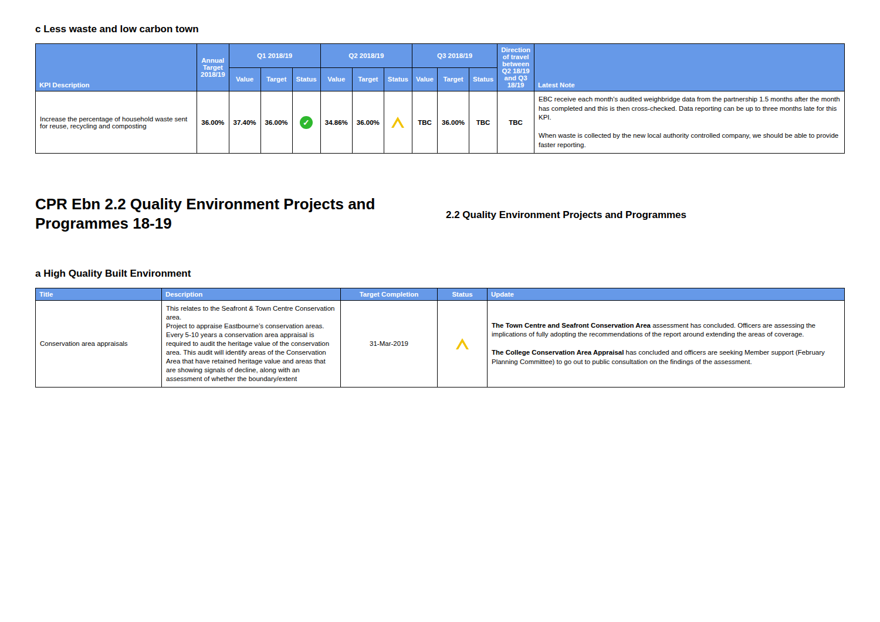c Less waste and low carbon town
| KPI Description | Annual Target 2018/19 | Q1 2018/19 | Q2 2018/19 | Q3 2018/19 | Direction of travel between Q2 18/19 and Q3 18/19 | Latest Note |
| --- | --- | --- | --- | --- | --- | --- |
| Value | Target | Status | Value | Target | Status | Value | Target | Status |
| Increase the percentage of household waste sent for reuse, recycling and composting | 36.00% | 37.40% | 36.00% | ✓ | 34.86% | 36.00% | | TBC | 36.00% | TBC | TBC | EBC receive each month's audited weighbridge data from the partnership 1.5 months after the month has completed and this is then cross-checked. Data reporting can be up to three months late for this KPI. When waste is collected by the new local authority controlled company, we should be able to provide faster reporting. |
CPR Ebn 2.2 Quality Environment Projects and Programmes 18-19
2.2 Quality Environment Projects and Programmes
a High Quality Built Environment
| Title | Description | Target Completion | Status | Update |
| --- | --- | --- | --- | --- |
| Conservation area appraisals | This relates to the Seafront & Town Centre Conservation area. Project to appraise Eastbourne’s conservation areas. Every 5-10 years a conservation area appraisal is required to audit the heritage value of the conservation area. This audit will identify areas of the Conservation Area that have retained heritage value and areas that are showing signals of decline, along with an assessment of whether the boundary/extent | 31-Mar-2019 | | The Town Centre and Seafront Conservation Area assessment has concluded. Officers are assessing the implications of fully adopting the recommendations of the report around extending the areas of coverage. The College Conservation Area Appraisal has concluded and officers are seeking Member support (February Planning Committee) to go out to public consultation on the findings of the assessment. |